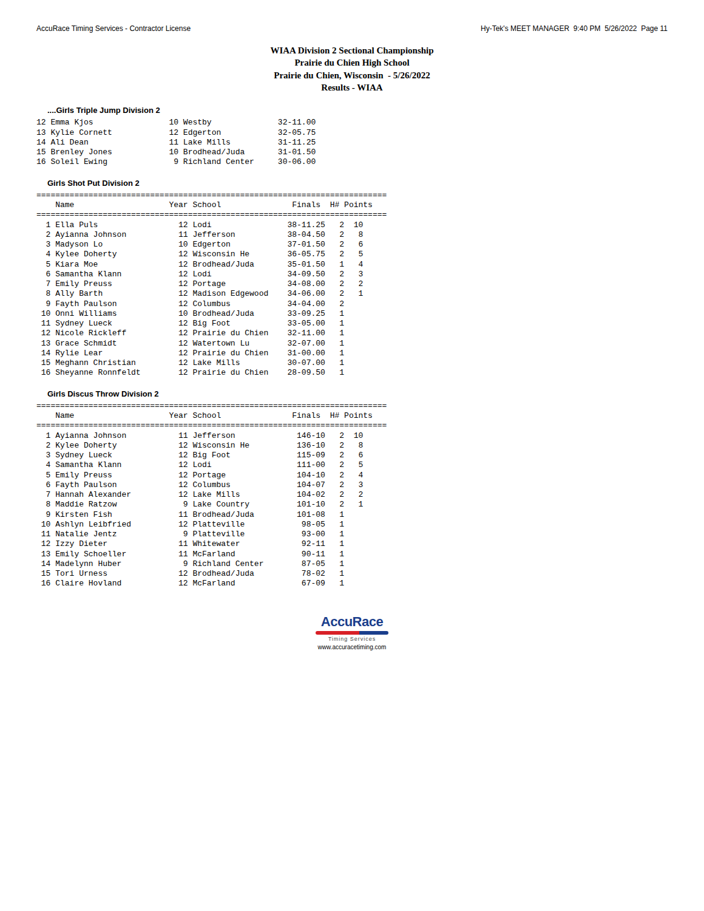AccuRace Timing Services - Contractor License
Hy-Tek's MEET MANAGER 9:40 PM 5/26/2022 Page 11
WIAA Division 2 Sectional Championship
Prairie du Chien High School
Prairie du Chien, Wisconsin - 5/26/2022
Results - WIAA
....Girls Triple Jump Division 2
12 Emma Kjos                10 Westby              32-11.00
13 Kylie Cornett            12 Edgerton            32-05.75
14 Ali Dean                 11 Lake Mills          31-11.25
15 Brenley Jones            10 Brodhead/Juda       31-01.50
16 Soleil Ewing              9 Richland Center     30-06.00
Girls Shot Put Division 2
==========================================================================
    Name                    Year School               Finals  H# Points
==========================================================================
  1 Ella Puls                 12 Lodi                38-11.25   2  10
  2 Ayianna Johnson           11 Jefferson           38-04.50   2   8
  3 Madyson Lo                10 Edgerton            37-01.50   2   6
  4 Kylee Doherty             12 Wisconsin He        36-05.75   2   5
  5 Kiara Moe                 12 Brodhead/Juda       35-01.50   1   4
  6 Samantha Klann            12 Lodi                34-09.50   2   3
  7 Emily Preuss              12 Portage             34-08.00   2   2
  8 Ally Barth                12 Madison Edgewood    34-06.00   2   1
  9 Fayth Paulson             12 Columbus            34-04.00   2
 10 Onni Williams             10 Brodhead/Juda       33-09.25   1
 11 Sydney Lueck              12 Big Foot            33-05.00   1
 12 Nicole Rickleff           12 Prairie du Chien    32-11.00   1
 13 Grace Schmidt             12 Watertown Lu        32-07.00   1
 14 Rylie Lear                12 Prairie du Chien    31-00.00   1
 15 Meghann Christian         12 Lake Mills          30-07.00   1
 16 Sheyanne Ronnfeldt        12 Prairie du Chien    28-09.50   1
Girls Discus Throw Division 2
==========================================================================
    Name                    Year School               Finals  H# Points
==========================================================================
  1 Ayianna Johnson           11 Jefferson             146-10   2  10
  2 Kylee Doherty             12 Wisconsin He          136-10   2   8
  3 Sydney Lueck              12 Big Foot              115-09   2   6
  4 Samantha Klann            12 Lodi                  111-00   2   5
  5 Emily Preuss              12 Portage               104-10   2   4
  6 Fayth Paulson             12 Columbus              104-07   2   3
  7 Hannah Alexander          12 Lake Mills            104-02   2   2
  8 Maddie Ratzow              9 Lake Country          101-10   2   1
  9 Kirsten Fish              11 Brodhead/Juda         101-08   1
 10 Ashlyn Leibfried          12 Platteville            98-05   1
 11 Natalie Jentz              9 Platteville            93-00   1
 12 Izzy Dieter               11 Whitewater             92-11   1
 13 Emily Schoeller           11 McFarland              90-11   1
 14 Madelynn Huber             9 Richland Center        87-05   1
 15 Tori Urness               12 Brodhead/Juda          78-02   1
 16 Claire Hovland            12 McFarland              67-09   1
Accu Race
Timing Services
www.accuracetiming.com